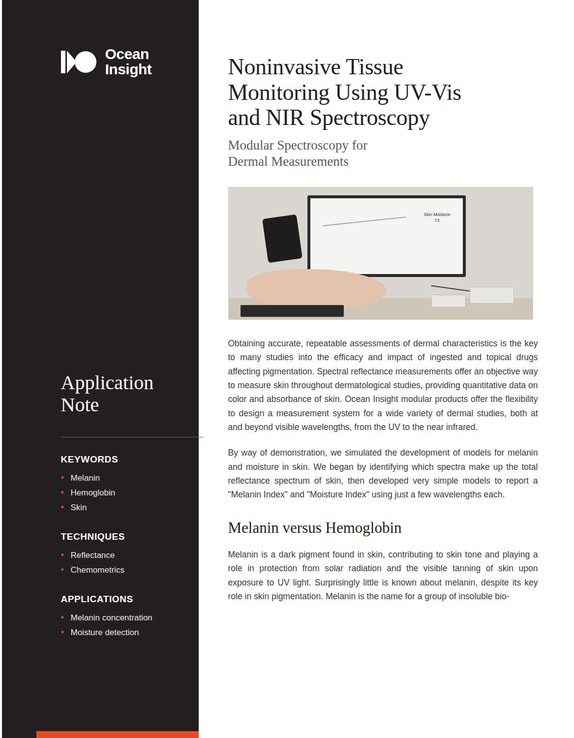Ocean
Insight
Application
Note
KEYWORDS
Melanin
Hemoglobin
Skin
TECHNIQUES
Reflectance
Chemometrics
APPLICATIONS
Melanin concentration
Moisture detection
Noninvasive Tissue
Monitoring Using UV-Vis
and NIR Spectroscopy
Modular Spectroscopy for
Dermal Measurements
Skin Moisture
73
Obtaining accurate, repeatable assessments of dermal characteristics is the key to many studies into the efficacy and impact of ingested and topical drugs affecting pigmentation. Spectral reflectance measurements offer an objective way to measure skin throughout dermatological studies, providing quantitative data on color and absorbance of skin. Ocean Insight modular products offer the flexibility to design a measurement system for a wide variety of dermal studies, both at and beyond visible wavelengths, from the UV to the near infrared.
By way of demonstration, we simulated the development of models for melanin and moisture in skin. We began by identifying which spectra make up the total reflectance spectrum of skin, then developed very simple models to report a "Melanin Index" and "Moisture Index" using just a few wavelengths each.
Melanin versus Hemoglobin
Melanin is a dark pigment found in skin, contributing to skin tone and playing a role in protection from solar radiation and the visible tanning of skin upon exposure to UV light. Surprisingly little is known about melanin, despite its key role in skin pigmentation. Melanin is the name for a group of insoluble bio-